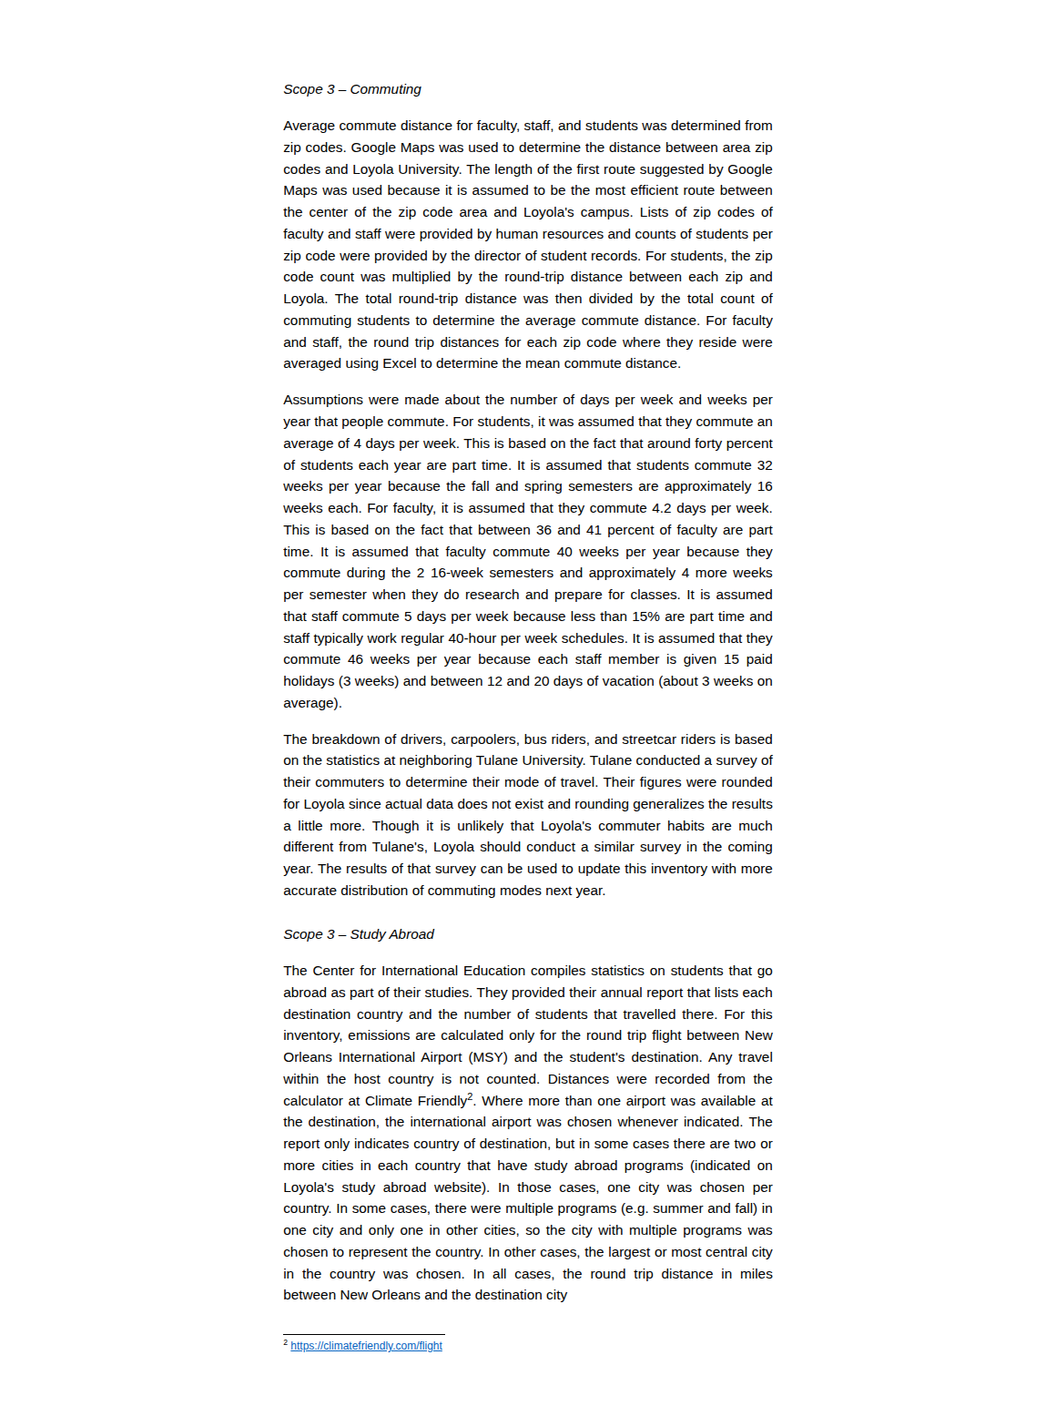Scope 3 – Commuting
Average commute distance for faculty, staff, and students was determined from zip codes. Google Maps was used to determine the distance between area zip codes and Loyola University. The length of the first route suggested by Google Maps was used because it is assumed to be the most efficient route between the center of the zip code area and Loyola's campus. Lists of zip codes of faculty and staff were provided by human resources and counts of students per zip code were provided by the director of student records. For students, the zip code count was multiplied by the round-trip distance between each zip and Loyola. The total round-trip distance was then divided by the total count of commuting students to determine the average commute distance. For faculty and staff, the round trip distances for each zip code where they reside were averaged using Excel to determine the mean commute distance.
Assumptions were made about the number of days per week and weeks per year that people commute. For students, it was assumed that they commute an average of 4 days per week. This is based on the fact that around forty percent of students each year are part time. It is assumed that students commute 32 weeks per year because the fall and spring semesters are approximately 16 weeks each. For faculty, it is assumed that they commute 4.2 days per week. This is based on the fact that between 36 and 41 percent of faculty are part time. It is assumed that faculty commute 40 weeks per year because they commute during the 2 16-week semesters and approximately 4 more weeks per semester when they do research and prepare for classes. It is assumed that staff commute 5 days per week because less than 15% are part time and staff typically work regular 40-hour per week schedules. It is assumed that they commute 46 weeks per year because each staff member is given 15 paid holidays (3 weeks) and between 12 and 20 days of vacation (about 3 weeks on average).
The breakdown of drivers, carpoolers, bus riders, and streetcar riders is based on the statistics at neighboring Tulane University. Tulane conducted a survey of their commuters to determine their mode of travel. Their figures were rounded for Loyola since actual data does not exist and rounding generalizes the results a little more. Though it is unlikely that Loyola's commuter habits are much different from Tulane's, Loyola should conduct a similar survey in the coming year. The results of that survey can be used to update this inventory with more accurate distribution of commuting modes next year.
Scope 3 – Study Abroad
The Center for International Education compiles statistics on students that go abroad as part of their studies. They provided their annual report that lists each destination country and the number of students that travelled there. For this inventory, emissions are calculated only for the round trip flight between New Orleans International Airport (MSY) and the student's destination. Any travel within the host country is not counted. Distances were recorded from the calculator at Climate Friendly2. Where more than one airport was available at the destination, the international airport was chosen whenever indicated. The report only indicates country of destination, but in some cases there are two or more cities in each country that have study abroad programs (indicated on Loyola's study abroad website). In those cases, one city was chosen per country. In some cases, there were multiple programs (e.g. summer and fall) in one city and only one in other cities, so the city with multiple programs was chosen to represent the country. In other cases, the largest or most central city in the country was chosen. In all cases, the round trip distance in miles between New Orleans and the destination city
2 https://climatefriendly.com/flight